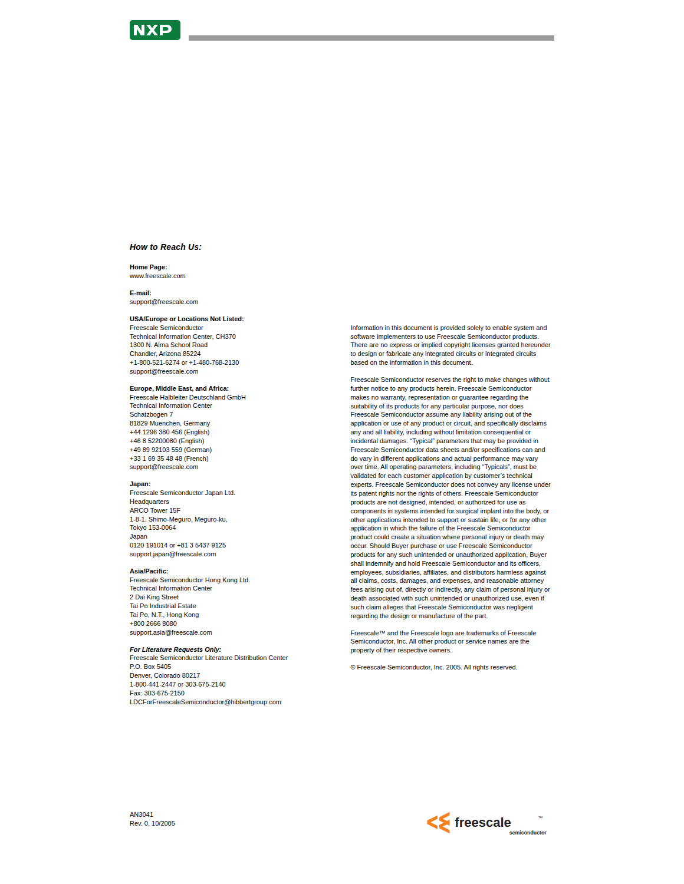How to Reach Us:
Home Page:
www.freescale.com
E-mail:
support@freescale.com
USA/Europe or Locations Not Listed:
Freescale Semiconductor
Technical Information Center, CH370
1300 N. Alma School Road
Chandler, Arizona 85224
+1-800-521-6274 or +1-480-768-2130
support@freescale.com
Europe, Middle East, and Africa:
Freescale Halbleiter Deutschland GmbH
Technical Information Center
Schatzbogen 7
81829 Muenchen, Germany
+44 1296 380 456 (English)
+46 8 52200080 (English)
+49 89 92103 559 (German)
+33 1 69 35 48 48 (French)
support@freescale.com
Japan:
Freescale Semiconductor Japan Ltd.
Headquarters
ARCO Tower 15F
1-8-1, Shimo-Meguro, Meguro-ku,
Tokyo 153-0064
Japan
0120 191014 or +81 3 5437 9125
support.japan@freescale.com
Asia/Pacific:
Freescale Semiconductor Hong Kong Ltd.
Technical Information Center
2 Dai King Street
Tai Po Industrial Estate
Tai Po, N.T., Hong Kong
+800 2666 8080
support.asia@freescale.com
For Literature Requests Only:
Freescale Semiconductor Literature Distribution Center
P.O. Box 5405
Denver, Colorado 80217
1-800-441-2447 or 303-675-2140
Fax: 303-675-2150
LDCForFreescaleSemiconductor@hibbertgroup.com
Information in this document is provided solely to enable system and software implementers to use Freescale Semiconductor products. There are no express or implied copyright licenses granted hereunder to design or fabricate any integrated circuits or integrated circuits based on the information in this document.
Freescale Semiconductor reserves the right to make changes without further notice to any products herein. Freescale Semiconductor makes no warranty, representation or guarantee regarding the suitability of its products for any particular purpose, nor does Freescale Semiconductor assume any liability arising out of the application or use of any product or circuit, and specifically disclaims any and all liability, including without limitation consequential or incidental damages. “Typical” parameters that may be provided in Freescale Semiconductor data sheets and/or specifications can and do vary in different applications and actual performance may vary over time. All operating parameters, including “Typicals”, must be validated for each customer application by customer’s technical experts. Freescale Semiconductor does not convey any license under its patent rights nor the rights of others. Freescale Semiconductor products are not designed, intended, or authorized for use as components in systems intended for surgical implant into the body, or other applications intended to support or sustain life, or for any other application in which the failure of the Freescale Semiconductor product could create a situation where personal injury or death may occur. Should Buyer purchase or use Freescale Semiconductor products for any such unintended or unauthorized application, Buyer shall indemnify and hold Freescale Semiconductor and its officers, employees, subsidiaries, affiliates, and distributors harmless against all claims, costs, damages, and expenses, and reasonable attorney fees arising out of, directly or indirectly, any claim of personal injury or death associated with such unintended or unauthorized use, even if such claim alleges that Freescale Semiconductor was negligent regarding the design or manufacture of the part.
Freescale™ and the Freescale logo are trademarks of Freescale Semiconductor, Inc. All other product or service names are the property of their respective owners.
© Freescale Semiconductor, Inc. 2005. All rights reserved.
AN3041
Rev. 0, 10/2005
freescale ™ semiconductor